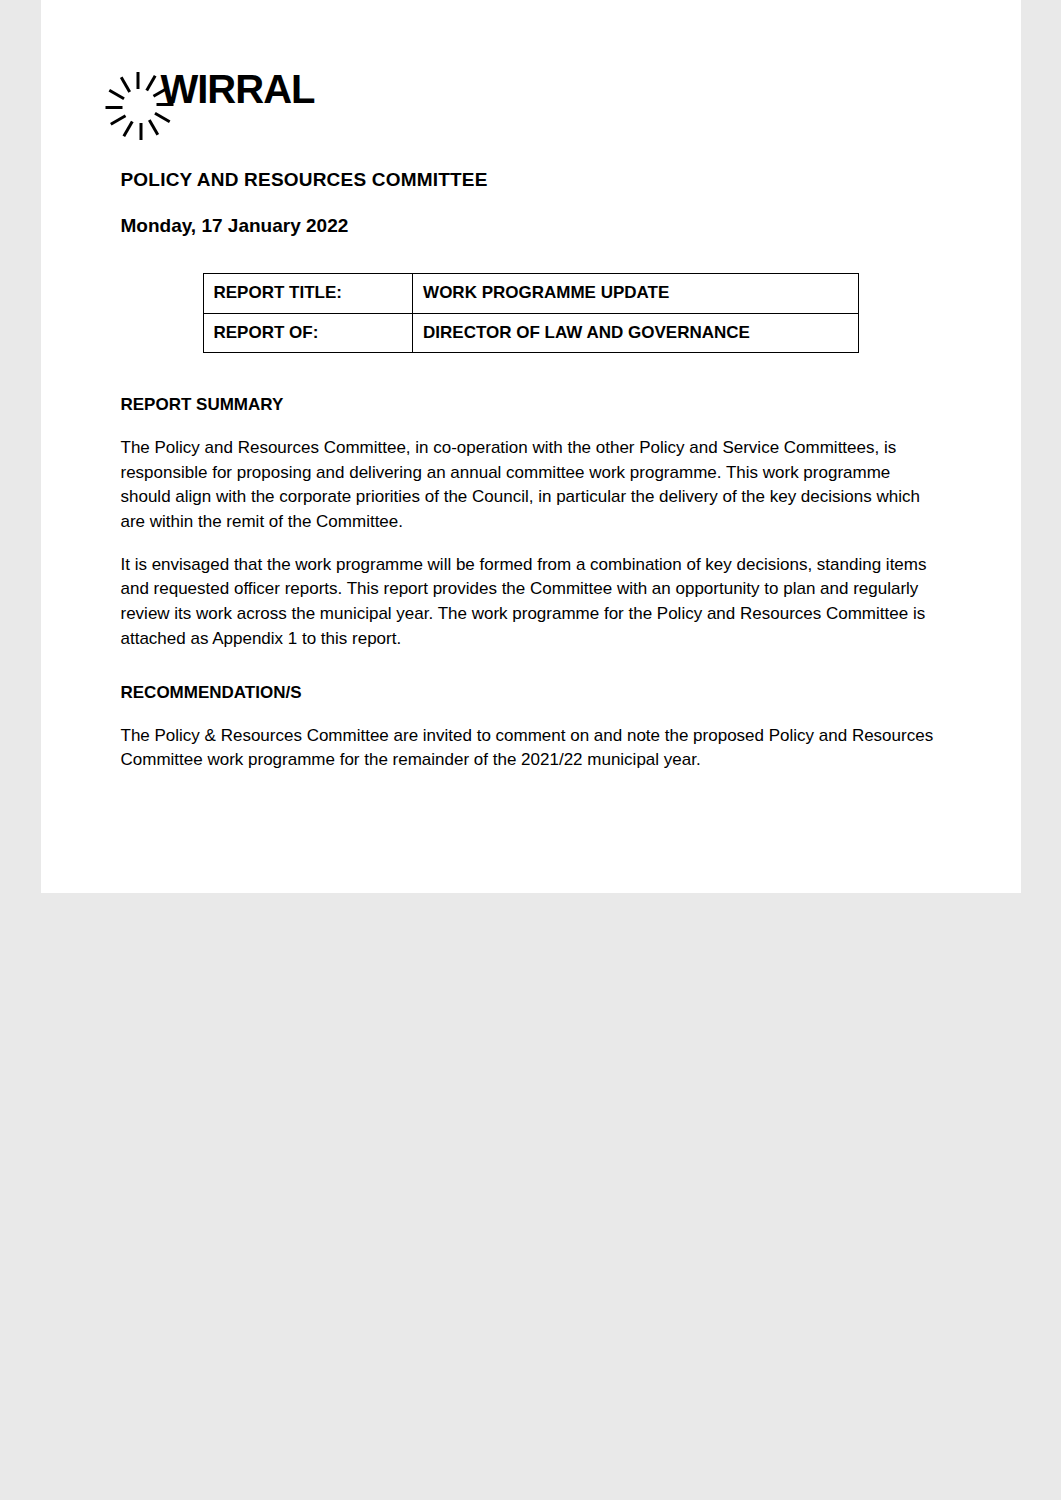WIRRAL
POLICY AND RESOURCES COMMITTEE
Monday, 17 January 2022
| REPORT TITLE: | WORK PROGRAMME UPDATE |
| REPORT OF: | DIRECTOR OF LAW AND GOVERNANCE |
REPORT SUMMARY
The Policy and Resources Committee, in co-operation with the other Policy and Service Committees, is responsible for proposing and delivering an annual committee work programme. This work programme should align with the corporate priorities of the Council, in particular the delivery of the key decisions which are within the remit of the Committee.
It is envisaged that the work programme will be formed from a combination of key decisions, standing items and requested officer reports. This report provides the Committee with an opportunity to plan and regularly review its work across the municipal year. The work programme for the Policy and Resources Committee is attached as Appendix 1 to this report.
RECOMMENDATION/S
The Policy & Resources Committee are invited to comment on and note the proposed Policy and Resources Committee work programme for the remainder of the 2021/22 municipal year.